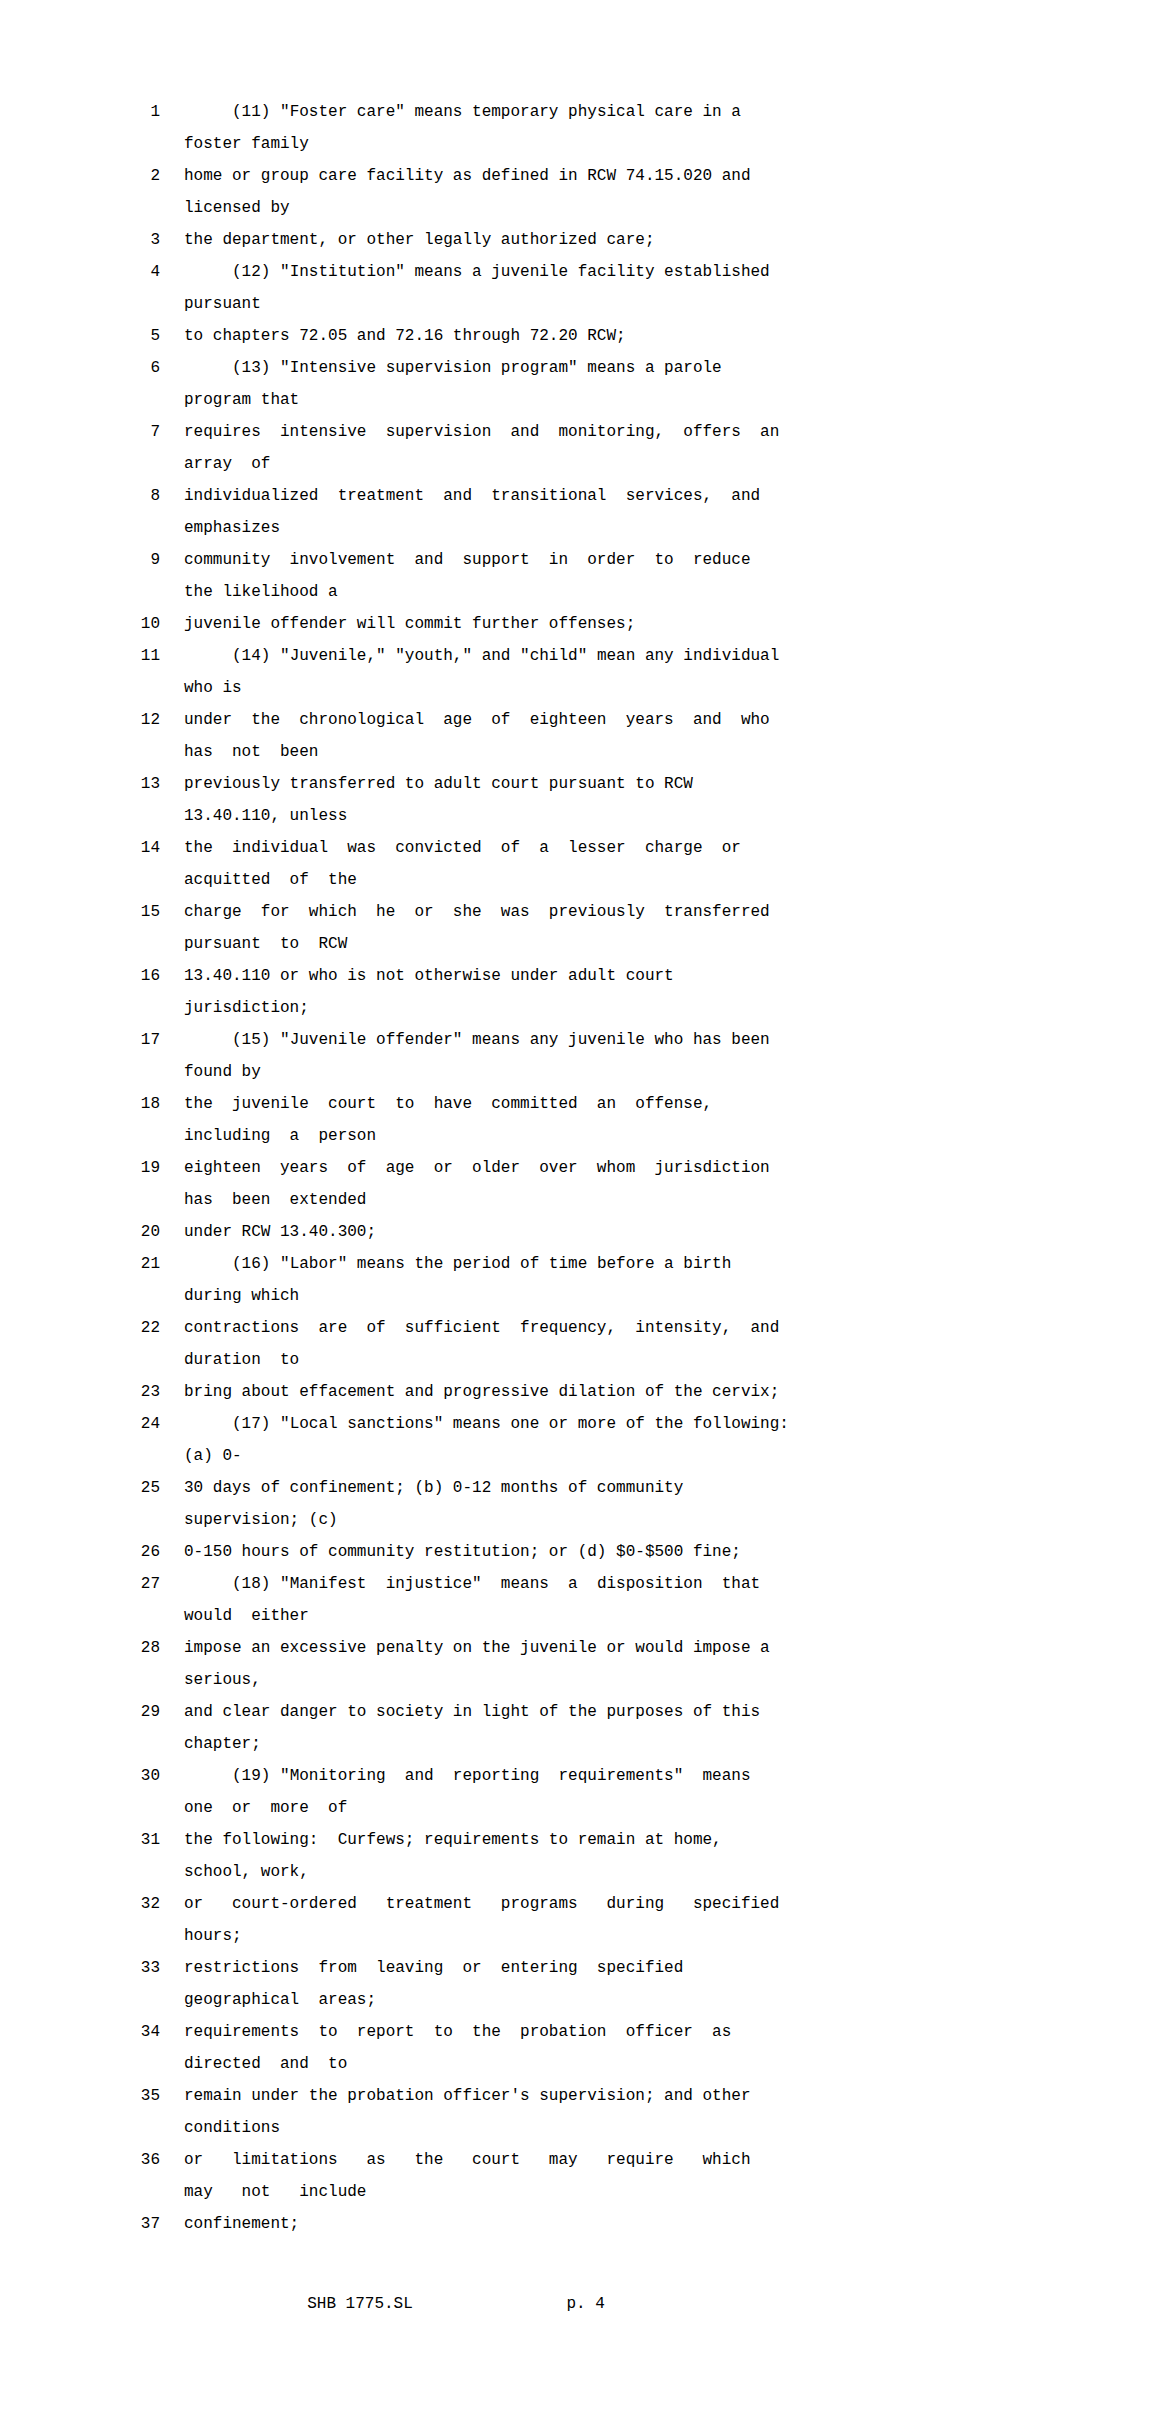1 (11) "Foster care" means temporary physical care in a foster family
2 home or group care facility as defined in RCW 74.15.020 and licensed by
3 the department, or other legally authorized care;
4 (12) "Institution" means a juvenile facility established pursuant
5 to chapters 72.05 and 72.16 through 72.20 RCW;
6 (13) "Intensive supervision program" means a parole program that
7 requires intensive supervision and monitoring, offers an array of
8 individualized treatment and transitional services, and emphasizes
9 community involvement and support in order to reduce the likelihood a
10 juvenile offender will commit further offenses;
11 (14) "Juvenile," "youth," and "child" mean any individual who is
12 under the chronological age of eighteen years and who has not been
13 previously transferred to adult court pursuant to RCW 13.40.110, unless
14 the individual was convicted of a lesser charge or acquitted of the
15 charge for which he or she was previously transferred pursuant to RCW
1613.40.110 or who is not otherwise under adult court jurisdiction;
17 (15) "Juvenile offender" means any juvenile who has been found by
18 the juvenile court to have committed an offense, including a person
19 eighteen years of age or older over whom jurisdiction has been extended
20 under RCW 13.40.300;
21 (16) "Labor" means the period of time before a birth during which
22 contractions are of sufficient frequency, intensity, and duration to
23 bring about effacement and progressive dilation of the cervix;
24 (17) "Local sanctions" means one or more of the following: (a) 0-
2530 days of confinement; (b) 0-12 months of community supervision; (c)
260-150 hours of community restitution; or (d) $0-$500 fine;
27 (18) "Manifest injustice" means a disposition that would either
28 impose an excessive penalty on the juvenile or would impose a serious,
29 and clear danger to society in light of the purposes of this chapter;
30 (19) "Monitoring and reporting requirements" means one or more of
31 the following: Curfews; requirements to remain at home, school, work,
32 or court-ordered treatment programs during specified hours;
33 restrictions from leaving or entering specified geographical areas;
34 requirements to report to the probation officer as directed and to
35 remain under the probation officer's supervision; and other conditions
36 or limitations as the court may require which may not include
37 confinement;
SHB 1775.SL p. 4